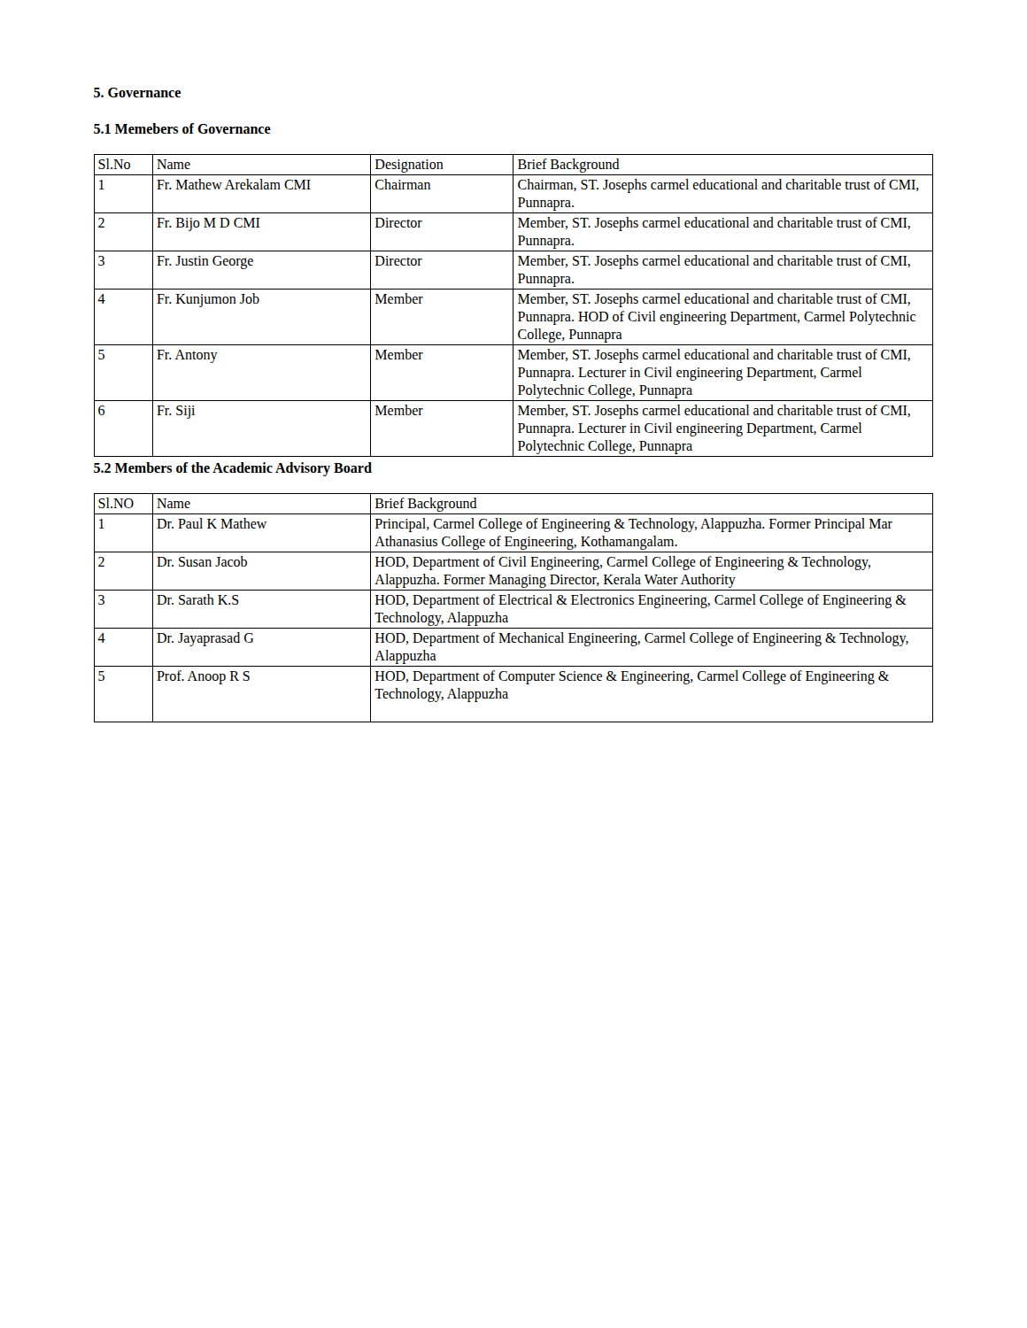5. Governance
5.1 Memebers of Governance
| Sl.No | Name | Designation | Brief Background |
| 1 | Fr. Mathew Arekalam CMI | Chairman | Chairman, ST. Josephs carmel educational and charitable trust of CMI, Punnapra. |
| 2 | Fr. Bijo M D CMI | Director | Member, ST. Josephs carmel educational and charitable trust of CMI, Punnapra. |
| 3 | Fr. Justin George | Director | Member, ST. Josephs carmel educational and charitable trust of CMI, Punnapra. |
| 4 | Fr. Kunjumon Job | Member | Member, ST. Josephs carmel educational and charitable trust of CMI, Punnapra. HOD of Civil engineering Department, Carmel Polytechnic College, Punnapra |
| 5 | Fr. Antony | Member | Member, ST. Josephs carmel educational and charitable trust of CMI, Punnapra. Lecturer in Civil engineering Department, Carmel Polytechnic College, Punnapra |
| 6 | Fr. Siji | Member | Member, ST. Josephs carmel educational and charitable trust of CMI, Punnapra. Lecturer in Civil engineering Department, Carmel Polytechnic College, Punnapra |
5.2 Members of the Academic Advisory Board
| Sl.NO | Name | Brief Background |
| 1 | Dr. Paul K Mathew | Principal, Carmel College of Engineering & Technology, Alappuzha. Former Principal Mar Athanasius College of Engineering, Kothamangalam. |
| 2 | Dr. Susan Jacob | HOD, Department of Civil Engineering, Carmel College of Engineering & Technology, Alappuzha. Former Managing Director, Kerala Water Authority |
| 3 | Dr. Sarath K.S | HOD, Department of Electrical & Electronics Engineering, Carmel College of Engineering & Technology, Alappuzha |
| 4 | Dr. Jayaprasad G | HOD, Department of Mechanical Engineering, Carmel College of Engineering & Technology, Alappuzha |
| 5 | Prof. Anoop R S | HOD, Department of Computer Science & Engineering, Carmel College of Engineering & Technology, Alappuzha |